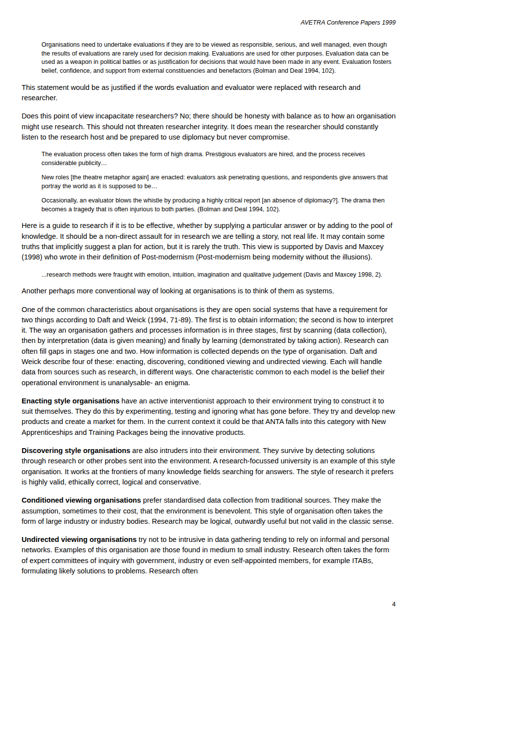AVETRA Conference Papers 1999
Organisations need to undertake evaluations if they are to be viewed as responsible, serious, and well managed, even though the results of evaluations are rarely used for decision making. Evaluations are used for other purposes. Evaluation data can be used as a weapon in political battles or as justification for decisions that would have been made in any event. Evaluation fosters belief, confidence, and support from external constituencies and benefactors (Bolman and Deal 1994, 102).
This statement would be as justified if the words evaluation and evaluator were replaced with research and researcher.
Does this point of view incapacitate researchers? No; there should be honesty with balance as to how an organisation might use research. This should not threaten researcher integrity. It does mean the researcher should constantly listen to the research host and be prepared to use diplomacy but never compromise.
The evaluation process often takes the form of high drama. Prestigious evaluators are hired, and the process receives considerable publicity…
New roles [the theatre metaphor again] are enacted: evaluators ask penetrating questions, and respondents give answers that portray the world as it is supposed to be…
Occasionally, an evaluator blows the whistle by producing a highly critical report [an absence of diplomacy?]. The drama then becomes a tragedy that is often injurious to both parties. (Bolman and Deal 1994, 102).
Here is a guide to research if it is to be effective, whether by supplying a particular answer or by adding to the pool of knowledge. It should be a non-direct assault for in research we are telling a story, not real life. It may contain some truths that implicitly suggest a plan for action, but it is rarely the truth. This view is supported by Davis and Maxcey (1998) who wrote in their definition of Post-modernism (Post-modernism being modernity without the illusions).
...research methods were fraught with emotion, intuition, imagination and qualitative judgement (Davis and Maxcey 1998, 2).
Another perhaps more conventional way of looking at organisations is to think of them as systems.
One of the common characteristics about organisations is they are open social systems that have a requirement for two things according to Daft and Weick (1994, 71-89). The first is to obtain information; the second is how to interpret it. The way an organisation gathers and processes information is in three stages, first by scanning (data collection), then by interpretation (data is given meaning) and finally by learning (demonstrated by taking action). Research can often fill gaps in stages one and two. How information is collected depends on the type of organisation. Daft and Weick describe four of these: enacting, discovering, conditioned viewing and undirected viewing. Each will handle data from sources such as research, in different ways. One characteristic common to each model is the belief their operational environment is unanalysable- an enigma.
Enacting style organisations have an active interventionist approach to their environment trying to construct it to suit themselves. They do this by experimenting, testing and ignoring what has gone before. They try and develop new products and create a market for them. In the current context it could be that ANTA falls into this category with New Apprenticeships and Training Packages being the innovative products.
Discovering style organisations are also intruders into their environment. They survive by detecting solutions through research or other probes sent into the environment. A research-focussed university is an example of this style organisation. It works at the frontiers of many knowledge fields searching for answers. The style of research it prefers is highly valid, ethically correct, logical and conservative.
Conditioned viewing organisations prefer standardised data collection from traditional sources. They make the assumption, sometimes to their cost, that the environment is benevolent. This style of organisation often takes the form of large industry or industry bodies. Research may be logical, outwardly useful but not valid in the classic sense.
Undirected viewing organisations try not to be intrusive in data gathering tending to rely on informal and personal networks. Examples of this organisation are those found in medium to small industry. Research often takes the form of expert committees of inquiry with government, industry or even self-appointed members, for example ITABs, formulating likely solutions to problems. Research often
4